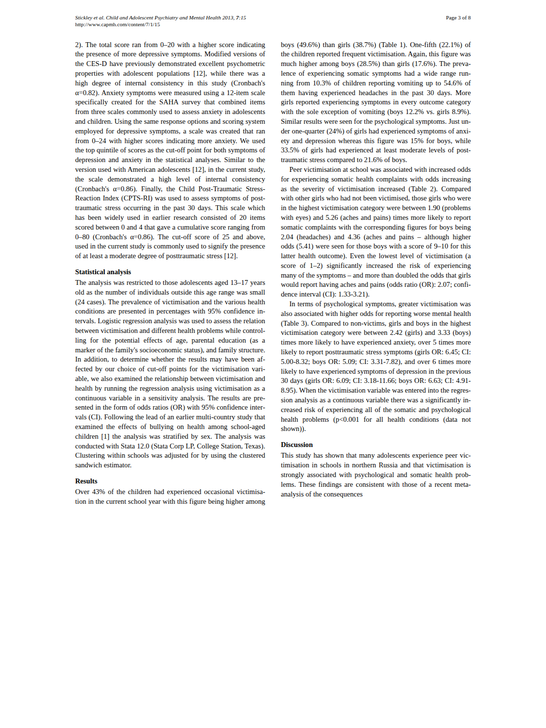Stickley et al. Child and Adolescent Psychiatry and Mental Health 2013, 7:15
http://www.capmh.com/content/7/1/15
Page 3 of 8
2). The total score ran from 0–20 with a higher score indicating the presence of more depressive symptoms. Modified versions of the CES-D have previously demonstrated excellent psychometric properties with adolescent populations [12], while there was a high degree of internal consistency in this study (Cronbach's α=0.82). Anxiety symptoms were measured using a 12-item scale specifically created for the SAHA survey that combined items from three scales commonly used to assess anxiety in adolescents and children. Using the same response options and scoring system employed for depressive symptoms, a scale was created that ran from 0–24 with higher scores indicating more anxiety. We used the top quintile of scores as the cut-off point for both symptoms of depression and anxiety in the statistical analyses. Similar to the version used with American adolescents [12], in the current study, the scale demonstrated a high level of internal consistency (Cronbach's α=0.86). Finally, the Child Post-Traumatic Stress-Reaction Index (CPTS-RI) was used to assess symptoms of posttraumatic stress occurring in the past 30 days. This scale which has been widely used in earlier research consisted of 20 items scored between 0 and 4 that gave a cumulative score ranging from 0–80 (Cronbach's α=0.86). The cut-off score of 25 and above, used in the current study is commonly used to signify the presence of at least a moderate degree of posttraumatic stress [12].
Statistical analysis
The analysis was restricted to those adolescents aged 13–17 years old as the number of individuals outside this age range was small (24 cases). The prevalence of victimisation and the various health conditions are presented in percentages with 95% confidence intervals. Logistic regression analysis was used to assess the relation between victimisation and different health problems while controlling for the potential effects of age, parental education (as a marker of the family's socioeconomic status), and family structure. In addition, to determine whether the results may have been affected by our choice of cut-off points for the victimisation variable, we also examined the relationship between victimisation and health by running the regression analysis using victimisation as a continuous variable in a sensitivity analysis. The results are presented in the form of odds ratios (OR) with 95% confidence intervals (CI). Following the lead of an earlier multi-country study that examined the effects of bullying on health among school-aged children [1] the analysis was stratified by sex. The analysis was conducted with Stata 12.0 (Stata Corp LP, College Station, Texas). Clustering within schools was adjusted for by using the clustered sandwich estimator.
Results
Over 43% of the children had experienced occasional victimisation in the current school year with this figure being higher among boys (49.6%) than girls (38.7%) (Table 1). One-fifth (22.1%) of the children reported frequent victimisation. Again, this figure was much higher among boys (28.5%) than girls (17.6%). The prevalence of experiencing somatic symptoms had a wide range running from 10.3% of children reporting vomiting up to 54.6% of them having experienced headaches in the past 30 days. More girls reported experiencing symptoms in every outcome category with the sole exception of vomiting (boys 12.2% vs. girls 8.9%). Similar results were seen for the psychological symptoms. Just under one-quarter (24%) of girls had experienced symptoms of anxiety and depression whereas this figure was 15% for boys, while 33.5% of girls had experienced at least moderate levels of posttraumatic stress compared to 21.6% of boys.
Peer victimisation at school was associated with increased odds for experiencing somatic health complaints with odds increasing as the severity of victimisation increased (Table 2). Compared with other girls who had not been victimised, those girls who were in the highest victimisation category were between 1.90 (problems with eyes) and 5.26 (aches and pains) times more likely to report somatic complaints with the corresponding figures for boys being 2.04 (headaches) and 4.36 (aches and pains – although higher odds (5.41) were seen for those boys with a score of 9–10 for this latter health outcome). Even the lowest level of victimisation (a score of 1–2) significantly increased the risk of experiencing many of the symptoms – and more than doubled the odds that girls would report having aches and pains (odds ratio (OR): 2.07; confidence interval (CI): 1.33-3.21).
In terms of psychological symptoms, greater victimisation was also associated with higher odds for reporting worse mental health (Table 3). Compared to non-victims, girls and boys in the highest victimisation category were between 2.42 (girls) and 3.33 (boys) times more likely to have experienced anxiety, over 5 times more likely to report posttraumatic stress symptoms (girls OR: 6.45; CI: 5.00-8.32; boys OR: 5.09; CI: 3.31-7.82), and over 6 times more likely to have experienced symptoms of depression in the previous 30 days (girls OR: 6.09; CI: 3.18-11.66; boys OR: 6.63; CI: 4.91-8.95). When the victimisation variable was entered into the regression analysis as a continuous variable there was a significantly increased risk of experiencing all of the somatic and psychological health problems (p<0.001 for all health conditions (data not shown)).
Discussion
This study has shown that many adolescents experience peer victimisation in schools in northern Russia and that victimisation is strongly associated with psychological and somatic health problems. These findings are consistent with those of a recent meta-analysis of the consequences